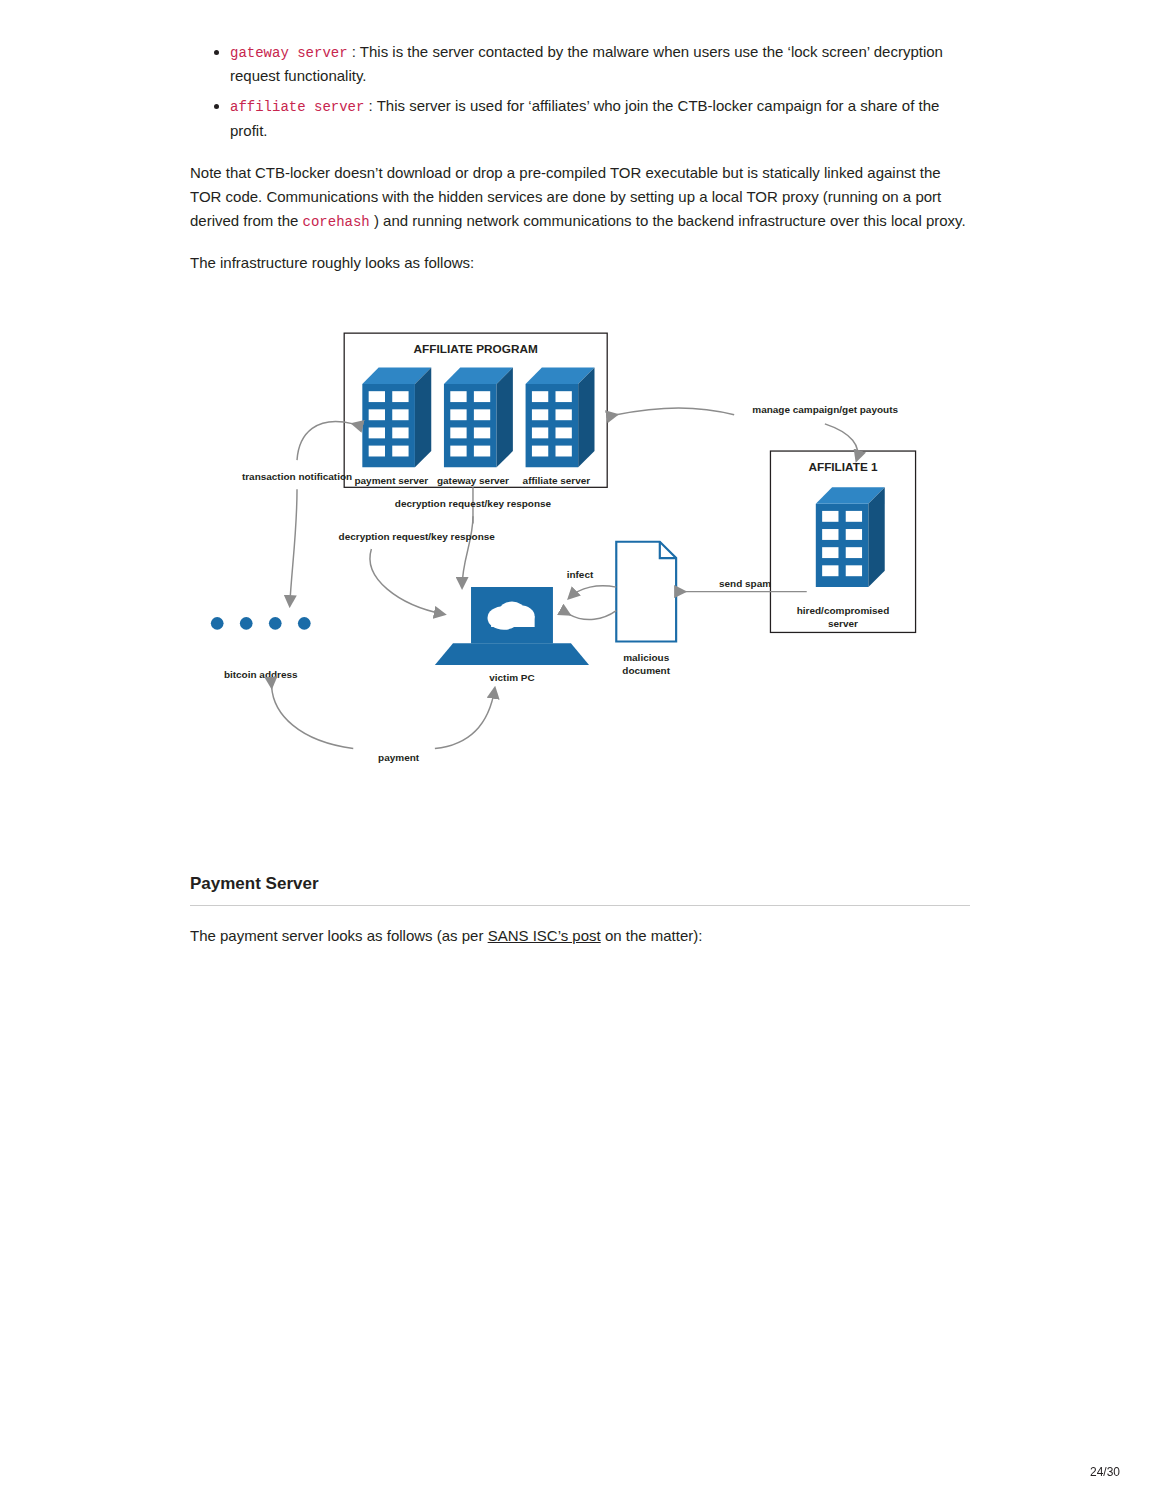gateway server : This is the server contacted by the malware when users use the ‘lock screen’ decryption request functionality.
affiliate server : This server is used for ‘affiliates’ who join the CTB-locker campaign for a share of the profit.
Note that CTB-locker doesn’t download or drop a pre-compiled TOR executable but is statically linked against the TOR code. Communications with the hidden services are done by setting up a local TOR proxy (running on a port derived from the corehash ) and running network communications to the backend infrastructure over this local proxy.
The infrastructure roughly looks as follows:
AFFILIATE PROGRAM payment server gateway server affiliate server AFFILIATE 1 hired/compromised server manage campaign/get payouts malicious document send spam victim PC infect decryption request/key response decryption request/key response transaction notification bitcoin address payment
Payment Server
The payment server looks as follows (as per SANS ISC’s post on the matter):
24/30